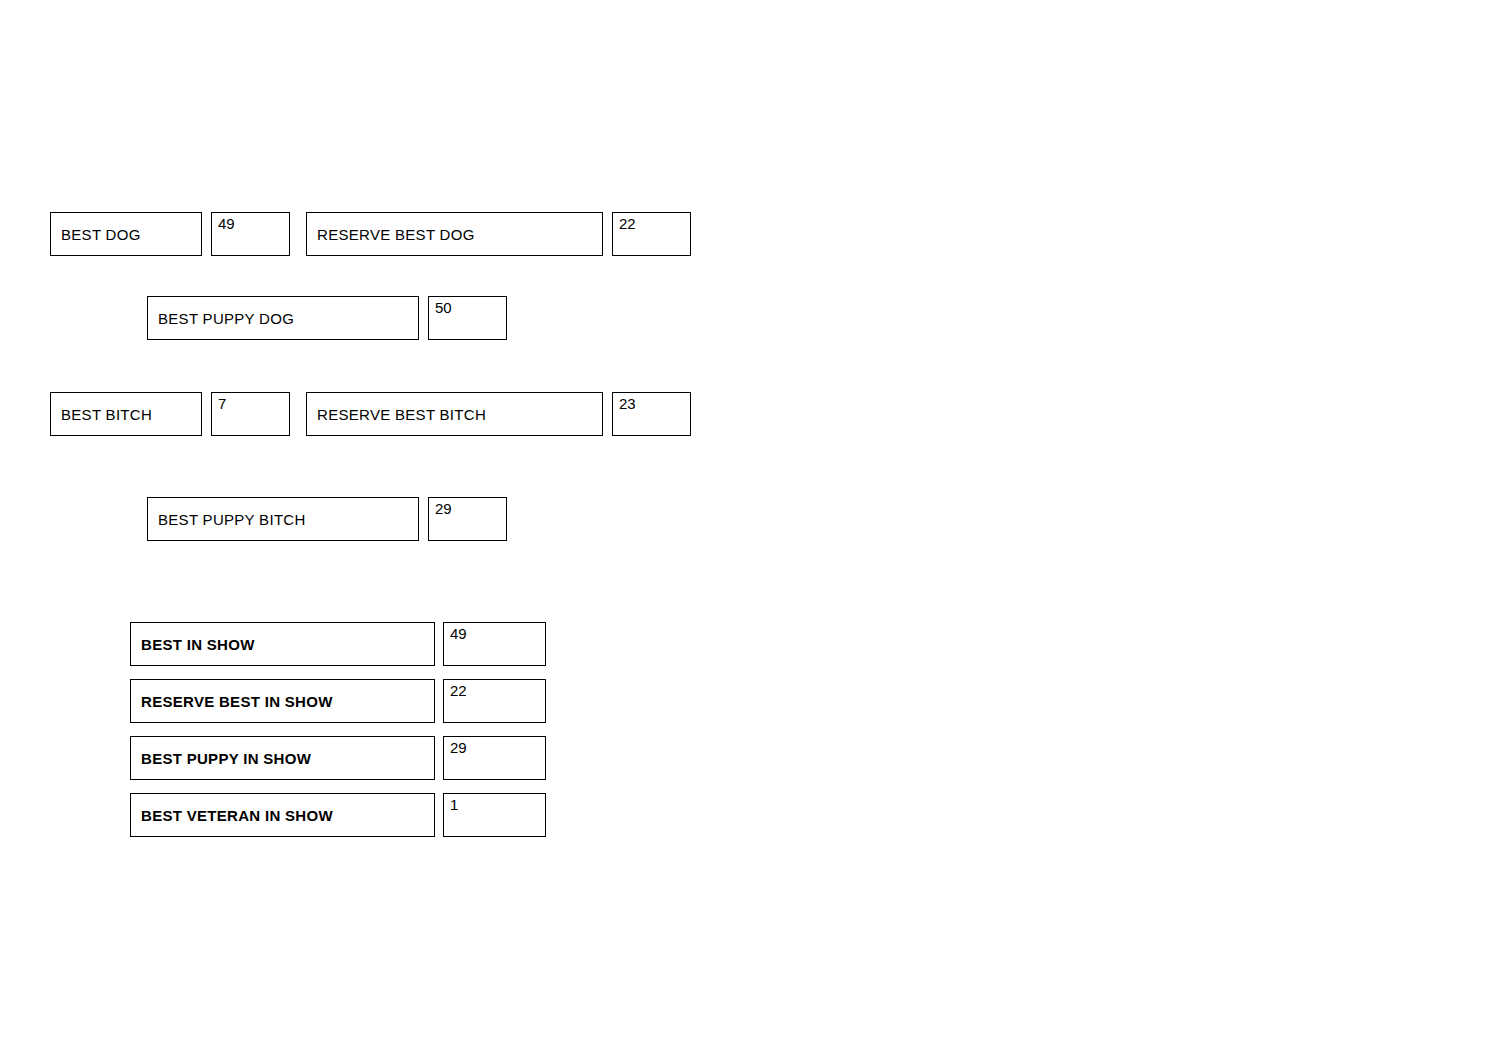BEST DOG
49
RESERVE BEST DOG
22
BEST PUPPY DOG
50
BEST BITCH
7
RESERVE BEST BITCH
23
BEST PUPPY BITCH
29
BEST IN SHOW
49
RESERVE BEST IN SHOW
22
BEST PUPPY IN SHOW
29
BEST VETERAN IN SHOW
1